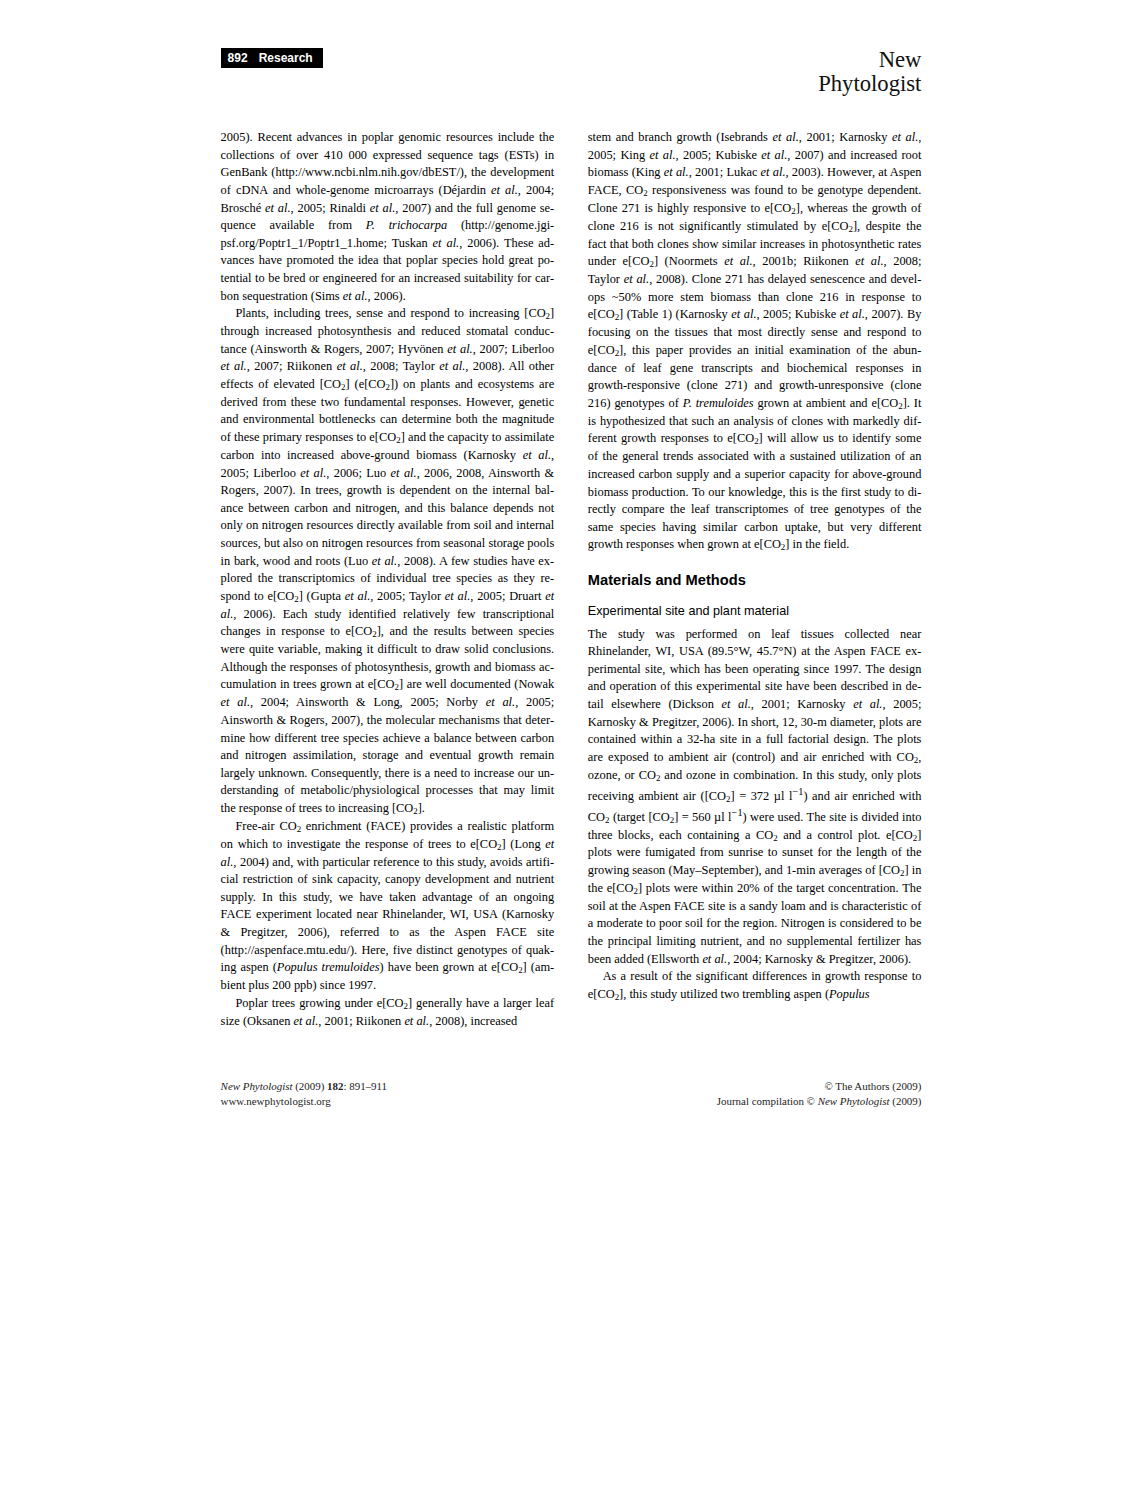892
Research
New Phytologist
2005). Recent advances in poplar genomic resources include the collections of over 410 000 expressed sequence tags (ESTs) in GenBank (http://www.ncbi.nlm.nih.gov/dbEST/), the development of cDNA and whole-genome microarrays (Déjardin et al., 2004; Brosché et al., 2005; Rinaldi et al., 2007) and the full genome sequence available from P. trichocarpa (http://genome.jgi-psf.org/Poptr1_1/Poptr1_1.home; Tuskan et al., 2006). These advances have promoted the idea that poplar species hold great potential to be bred or engineered for an increased suitability for carbon sequestration (Sims et al., 2006).
Plants, including trees, sense and respond to increasing [CO2] through increased photosynthesis and reduced stomatal conductance (Ainsworth & Rogers, 2007; Hyvönen et al., 2007; Liberloo et al., 2007; Riikonen et al., 2008; Taylor et al., 2008). All other effects of elevated [CO2] (e[CO2]) on plants and ecosystems are derived from these two fundamental responses. However, genetic and environmental bottlenecks can determine both the magnitude of these primary responses to e[CO2] and the capacity to assimilate carbon into increased above-ground biomass (Karnosky et al., 2005; Liberloo et al., 2006; Luo et al., 2006, 2008, Ainsworth & Rogers, 2007). In trees, growth is dependent on the internal balance between carbon and nitrogen, and this balance depends not only on nitrogen resources directly available from soil and internal sources, but also on nitrogen resources from seasonal storage pools in bark, wood and roots (Luo et al., 2008). A few studies have explored the transcriptomics of individual tree species as they respond to e[CO2] (Gupta et al., 2005; Taylor et al., 2005; Druart et al., 2006). Each study identified relatively few transcriptional changes in response to e[CO2], and the results between species were quite variable, making it difficult to draw solid conclusions. Although the responses of photosynthesis, growth and biomass accumulation in trees grown at e[CO2] are well documented (Nowak et al., 2004; Ainsworth & Long, 2005; Norby et al., 2005; Ainsworth & Rogers, 2007), the molecular mechanisms that determine how different tree species achieve a balance between carbon and nitrogen assimilation, storage and eventual growth remain largely unknown. Consequently, there is a need to increase our understanding of metabolic/physiological processes that may limit the response of trees to increasing [CO2].
Free-air CO2 enrichment (FACE) provides a realistic platform on which to investigate the response of trees to e[CO2] (Long et al., 2004) and, with particular reference to this study, avoids artificial restriction of sink capacity, canopy development and nutrient supply. In this study, we have taken advantage of an ongoing FACE experiment located near Rhinelander, WI, USA (Karnosky & Pregitzer, 2006), referred to as the Aspen FACE site (http://aspenface.mtu.edu/). Here, five distinct genotypes of quaking aspen (Populus tremuloides) have been grown at e[CO2] (ambient plus 200 ppb) since 1997.
Poplar trees growing under e[CO2] generally have a larger leaf size (Oksanen et al., 2001; Riikonen et al., 2008), increased
stem and branch growth (Isebrands et al., 2001; Karnosky et al., 2005; King et al., 2005; Kubiske et al., 2007) and increased root biomass (King et al., 2001; Lukac et al., 2003). However, at Aspen FACE, CO2 responsiveness was found to be genotype dependent. Clone 271 is highly responsive to e[CO2], whereas the growth of clone 216 is not significantly stimulated by e[CO2], despite the fact that both clones show similar increases in photosynthetic rates under e[CO2] (Noormets et al., 2001b; Riikonen et al., 2008; Taylor et al., 2008). Clone 271 has delayed senescence and develops ~50% more stem biomass than clone 216 in response to e[CO2] (Table 1) (Karnosky et al., 2005; Kubiske et al., 2007). By focusing on the tissues that most directly sense and respond to e[CO2], this paper provides an initial examination of the abundance of leaf gene transcripts and biochemical responses in growth-responsive (clone 271) and growth-unresponsive (clone 216) genotypes of P. tremuloides grown at ambient and e[CO2]. It is hypothesized that such an analysis of clones with markedly different growth responses to e[CO2] will allow us to identify some of the general trends associated with a sustained utilization of an increased carbon supply and a superior capacity for above-ground biomass production. To our knowledge, this is the first study to directly compare the leaf transcriptomes of tree genotypes of the same species having similar carbon uptake, but very different growth responses when grown at e[CO2] in the field.
Materials and Methods
Experimental site and plant material
The study was performed on leaf tissues collected near Rhinelander, WI, USA (89.5°W, 45.7°N) at the Aspen FACE experimental site, which has been operating since 1997. The design and operation of this experimental site have been described in detail elsewhere (Dickson et al., 2001; Karnosky et al., 2005; Karnosky & Pregitzer, 2006). In short, 12, 30-m diameter, plots are contained within a 32-ha site in a full factorial design. The plots are exposed to ambient air (control) and air enriched with CO2, ozone, or CO2 and ozone in combination. In this study, only plots receiving ambient air ([CO2] = 372 µl l−1) and air enriched with CO2 (target [CO2] = 560 µl l−1) were used. The site is divided into three blocks, each containing a CO2 and a control plot. e[CO2] plots were fumigated from sunrise to sunset for the length of the growing season (May–September), and 1-min averages of [CO2] in the e[CO2] plots were within 20% of the target concentration. The soil at the Aspen FACE site is a sandy loam and is characteristic of a moderate to poor soil for the region. Nitrogen is considered to be the principal limiting nutrient, and no supplemental fertilizer has been added (Ellsworth et al., 2004; Karnosky & Pregitzer, 2006).
As a result of the significant differences in growth response to e[CO2], this study utilized two trembling aspen (Populus
New Phytologist (2009) 182: 891–911
www.newphytologist.org
© The Authors (2009)
Journal compilation © New Phytologist (2009)